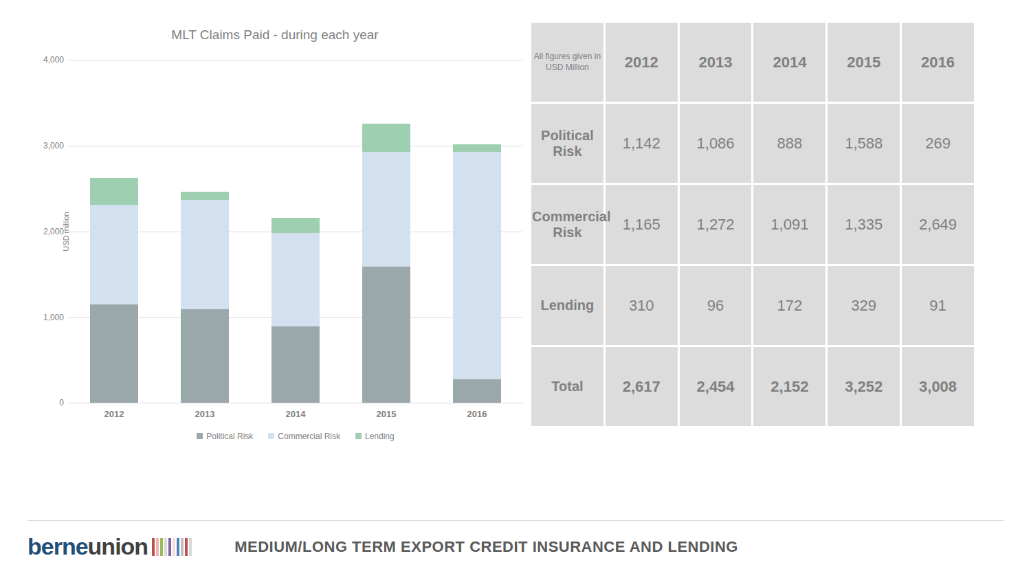MLT Claims Paid - during each year
USD million
4,000
3,000
2,000
1,000
0
2012
2013
2014
2015
2016
Political Risk
Commercial Risk
Lending
| All figures given in USD Million | 2012 | 2013 | 2014 | 2015 | 2016 |
| --- | --- | --- | --- | --- | --- |
| Political Risk | 1,142 | 1,086 | 888 | 1,588 | 269 |
| Commercial Risk | 1,165 | 1,272 | 1,091 | 1,335 | 2,649 |
| Lending | 310 | 96 | 172 | 329 | 91 |
| Total | 2,617 | 2,454 | 2,152 | 3,252 | 3,008 |
berne union
MEDIUM/LONG TERM EXPORT CREDIT INSURANCE AND LENDING